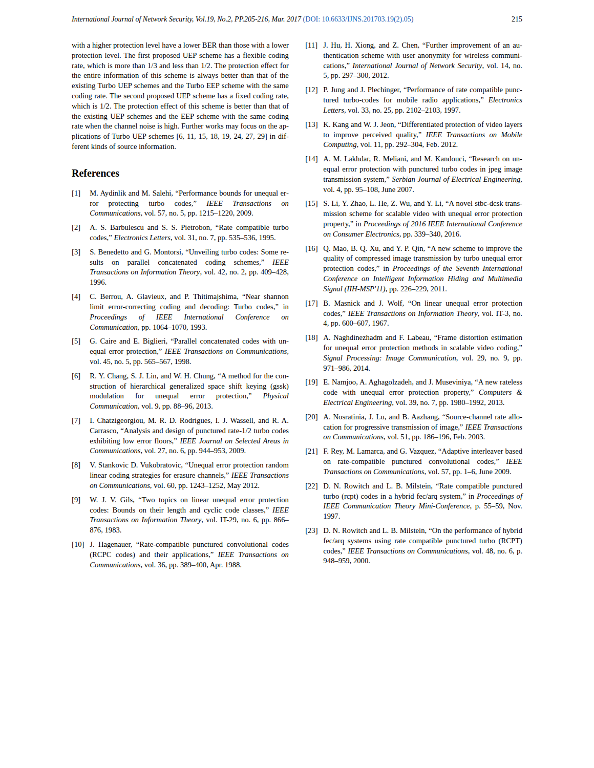International Journal of Network Security, Vol.19, No.2, PP.205-216, Mar. 2017 (DOI: 10.6633/IJNS.201703.19(2).05) 215
with a higher protection level have a lower BER than those with a lower protection level. The first proposed UEP scheme has a flexible coding rate, which is more than 1/3 and less than 1/2. The protection effect for the entire information of this scheme is always better than that of the existing Turbo UEP schemes and the Turbo EEP scheme with the same coding rate. The second proposed UEP scheme has a fixed coding rate, which is 1/2. The protection effect of this scheme is better than that of the existing UEP schemes and the EEP scheme with the same coding rate when the channel noise is high. Further works may focus on the applications of Turbo UEP schemes [6, 11, 15, 18, 19, 24, 27, 29] in different kinds of source information.
References
M. Aydinlik and M. Salehi, “Performance bounds for unequal error protecting turbo codes,” IEEE Transactions on Communications, vol. 57, no. 5, pp. 1215–1220, 2009.
A. S. Barbulescu and S. S. Pietrobon, “Rate compatible turbo codes,” Electronics Letters, vol. 31, no. 7, pp. 535–536, 1995.
S. Benedetto and G. Montorsi, “Unveiling turbo codes: Some results on parallel concatenated coding schemes,” IEEE Transactions on Information Theory, vol. 42, no. 2, pp. 409–428, 1996.
C. Berrou, A. Glavieux, and P. Thitimajshima, “Near shannon limit error-correcting coding and decoding: Turbo codes,” in Proceedings of IEEE International Conference on Communication, pp. 1064–1070, 1993.
G. Caire and E. Biglieri, “Parallel concatenated codes with unequal error protection,” IEEE Transactions on Communications, vol. 45, no. 5, pp. 565–567, 1998.
R. Y. Chang, S. J. Lin, and W. H. Chung, “A method for the construction of hierarchical generalized space shift keying (gssk) modulation for unequal error protection,” Physical Communication, vol. 9, pp. 88–96, 2013.
I. Chatzigeorgiou, M. R. D. Rodrigues, I. J. Wassell, and R. A. Carrasco, “Analysis and design of punctured rate-1/2 turbo codes exhibiting low error floors,” IEEE Journal on Selected Areas in Communications, vol. 27, no. 6, pp. 944–953, 2009.
V. Stankovic D. Vukobratovic, “Unequal error protection random linear coding strategies for erasure channels,” IEEE Transactions on Communications, vol. 60, pp. 1243–1252, May 2012.
W. J. V. Gils, “Two topics on linear unequal error protection codes: Bounds on their length and cyclic code classes,” IEEE Transactions on Information Theory, vol. IT-29, no. 6, pp. 866–876, 1983.
J. Hagenauer, “Rate-compatible punctured convolutional codes (RCPC codes) and their applications,” IEEE Transactions on Communications, vol. 36, pp. 389–400, Apr. 1988.
J. Hu, H. Xiong, and Z. Chen, “Further improvement of an authentication scheme with user anonymity for wireless communications,” International Journal of Network Security, vol. 14, no. 5, pp. 297–300, 2012.
P. Jung and J. Plechinger, “Performance of rate compatible punctured turbo-codes for mobile radio applications,” Electronics Letters, vol. 33, no. 25, pp. 2102–2103, 1997.
K. Kang and W. J. Jeon, “Differentiated protection of video layers to improve perceived quality,” IEEE Transactions on Mobile Computing, vol. 11, pp. 292–304, Feb. 2012.
A. M. Lakhdar, R. Meliani, and M. Kandouci, “Research on unequal error protection with punctured turbo codes in jpeg image transmission system,” Serbian Journal of Electrical Engineering, vol. 4, pp. 95–108, June 2007.
S. Li, Y. Zhao, L. He, Z. Wu, and Y. Li, “A novel stbc-dcsk transmission scheme for scalable video with unequal error protection property,” in Proceedings of 2016 IEEE International Conference on Consumer Electronics, pp. 339–340, 2016.
Q. Mao, B. Q. Xu, and Y. P. Qin, “A new scheme to improve the quality of compressed image transmission by turbo unequal error protection codes,” in Proceedings of the Seventh International Conference on Intelligent Information Hiding and Multimedia Signal (IIH-MSP'11), pp. 226–229, 2011.
B. Masnick and J. Wolf, “On linear unequal error protection codes,” IEEE Transactions on Information Theory, vol. IT-3, no. 4, pp. 600–607, 1967.
A. Naghdinezhadm and F. Labeau, “Frame distortion estimation for unequal error protection methods in scalable video coding,” Signal Processing: Image Communication, vol. 29, no. 9, pp. 971–986, 2014.
E. Namjoo, A. Aghagolzadeh, and J. Museviniya, “A new rateless code with unequal error protection property,” Computers & Electrical Engineering, vol. 39, no. 7, pp. 1980–1992, 2013.
A. Nosratinia, J. Lu, and B. Aazhang, “Source-channel rate allocation for progressive transmission of image,” IEEE Transactions on Communications, vol. 51, pp. 186–196, Feb. 2003.
F. Rey, M. Lamarca, and G. Vazquez, “Adaptive interleaver based on rate-compatible punctured convolutional codes,” IEEE Transactions on Communications, vol. 57, pp. 1–6, June 2009.
D. N. Rowitch and L. B. Milstein, “Rate compatible punctured turbo (rcpt) codes in a hybrid fec/arq system,” in Proceedings of IEEE Communication Theory Mini-Conference, p. 55–59, Nov. 1997.
D. N. Rowitch and L. B. Milstein, “On the performance of hybrid fec/arq systems using rate compatible punctured turbo (RCPT) codes,” IEEE Transactions on Communications, vol. 48, no. 6, p. 948–959, 2000.